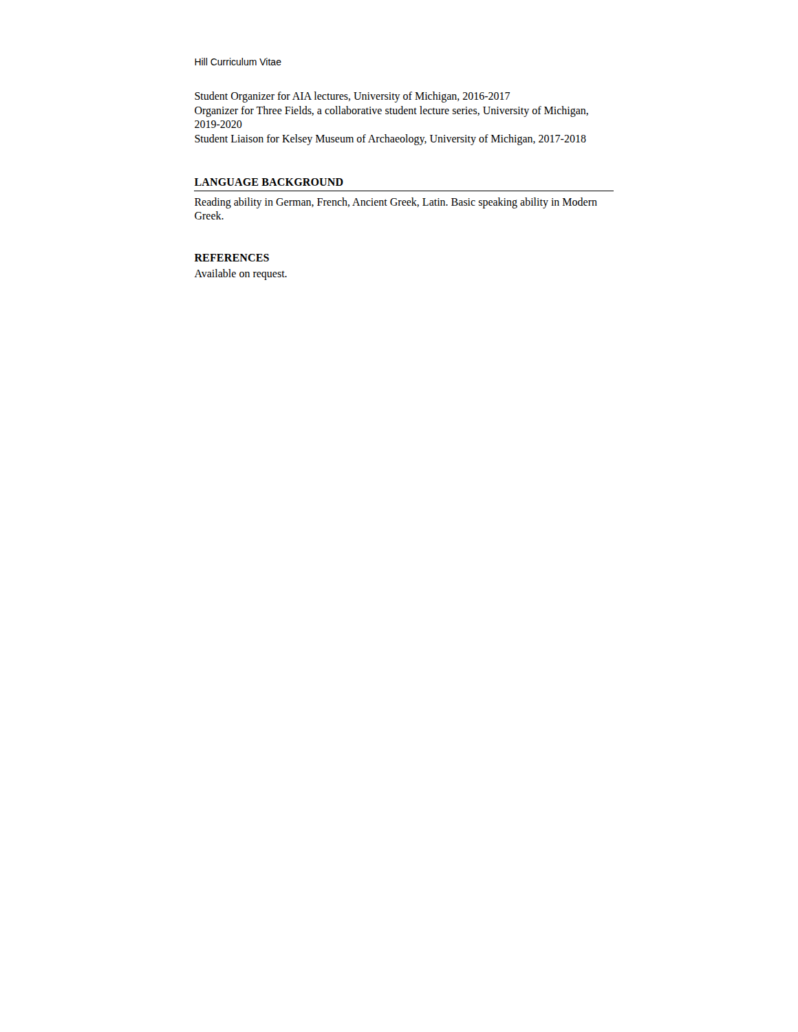Hill Curriculum Vitae
Student Organizer for AIA lectures, University of Michigan, 2016-2017
Organizer for Three Fields, a collaborative student lecture series, University of Michigan, 2019-2020
Student Liaison for Kelsey Museum of Archaeology, University of Michigan, 2017-2018
LANGUAGE BACKGROUND
Reading ability in German, French, Ancient Greek, Latin. Basic speaking ability in Modern Greek.
REFERENCES
Available on request.